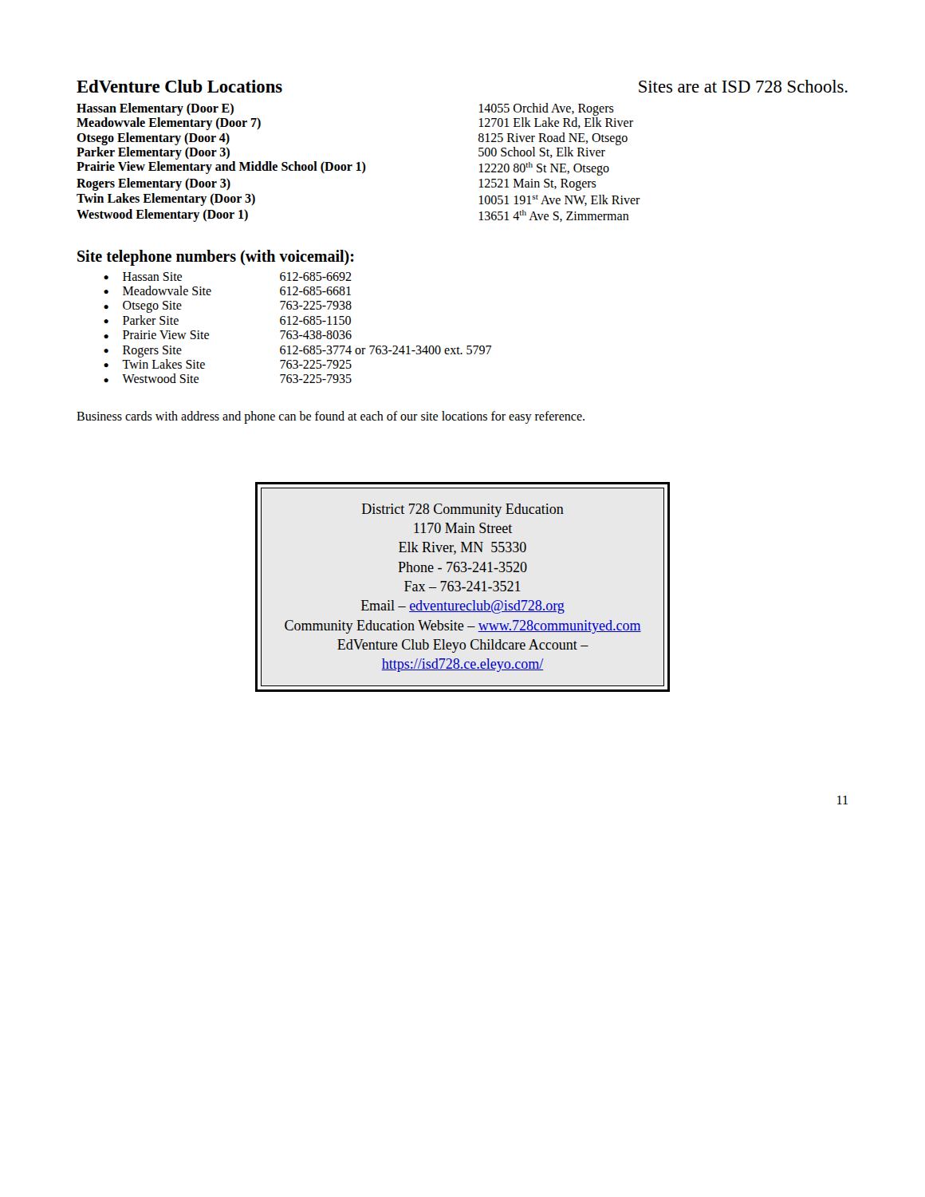EdVenture Club Locations
Sites are at ISD 728 Schools.
| Hassan Elementary (Door E) | 14055 Orchid Ave, Rogers |
| Meadowvale Elementary (Door 7) | 12701 Elk Lake Rd, Elk River |
| Otsego Elementary (Door 4) | 8125 River Road NE, Otsego |
| Parker Elementary (Door 3) | 500 School St, Elk River |
| Prairie View Elementary and Middle School (Door 1) | 12220 80 th St NE, Otsego |
| Rogers Elementary (Door 3) | 12521 Main St, Rogers |
| Twin Lakes Elementary (Door 3) | 10051 191 st Ave NW, Elk River |
| Westwood Elementary (Door 1) | 13651 4 th Ave S, Zimmerman |
Site telephone numbers (with voicemail):
Hassan Site612-685-6692
Meadowvale Site612-685-6681
Otsego Site763-225-7938
Parker Site612-685-1150
Prairie View Site763-438-8036
Rogers Site612-685-3774 or 763-241-3400 ext. 5797
Twin Lakes Site763-225-7925
Westwood Site763-225-7935
Business cards with address and phone can be found at each of our site locations for easy reference.
District 728 Community Education
1170 Main Street
Elk River, MN 55330
Phone - 763-241-3520
Fax – 763-241-3521
Email – edventureclub@isd728.org
Community Education Website – www.728communityed.com
EdVenture Club Eleyo Childcare Account –
https://isd728.ce.eleyo.com/
11